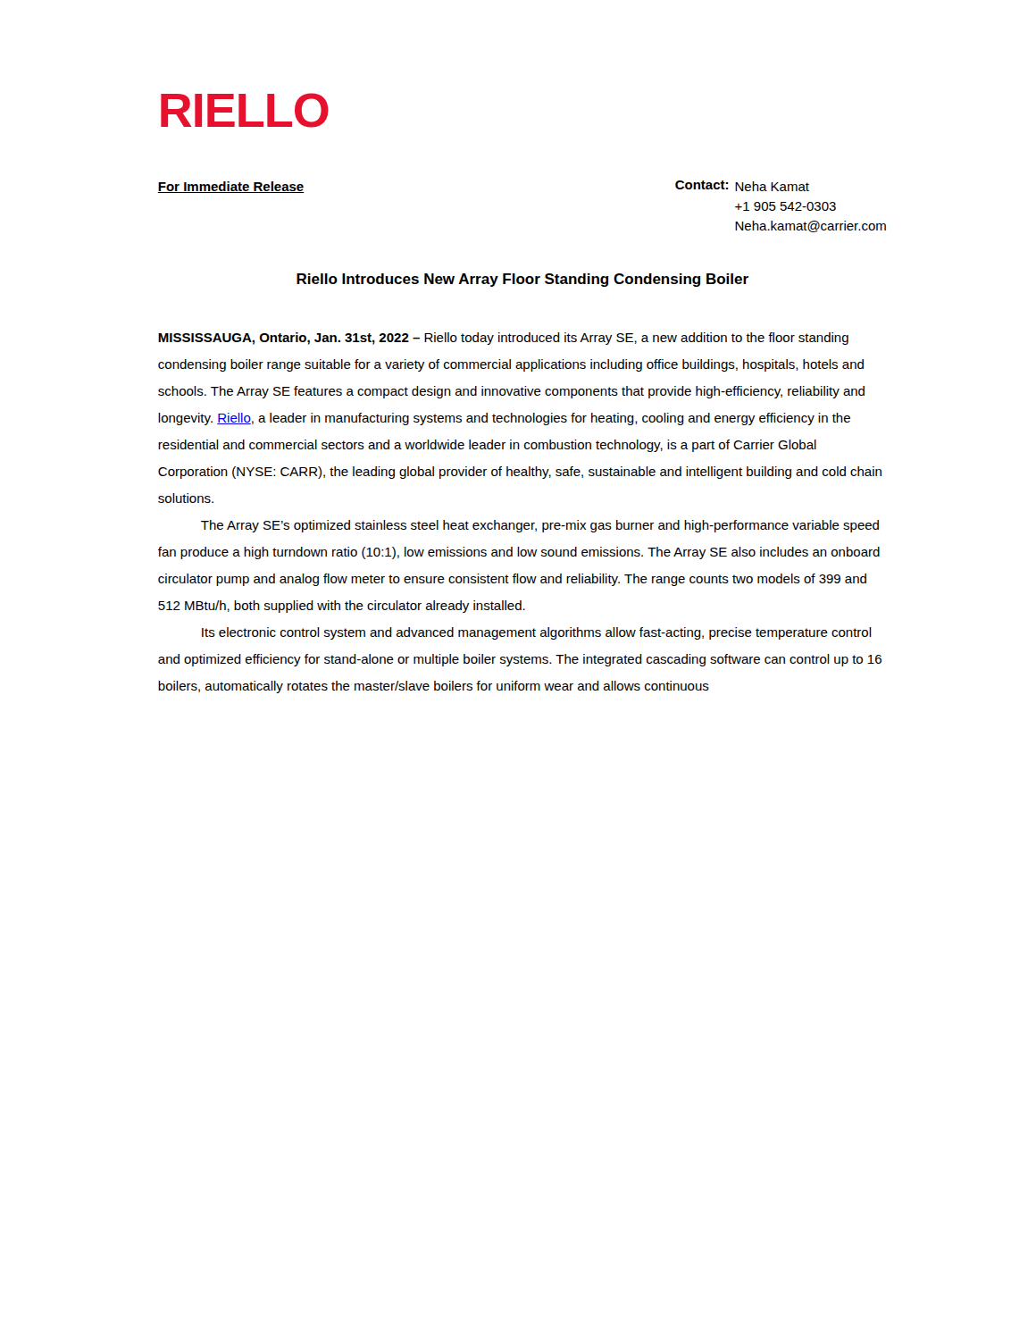RIELLO
For Immediate Release
Contact:
Neha Kamat
+1 905 542-0303
Neha.kamat@carrier.com
Riello Introduces New Array Floor Standing Condensing Boiler
MISSISSAUGA, Ontario, Jan. 31st, 2022 – Riello today introduced its Array SE, a new addition to the floor standing condensing boiler range suitable for a variety of commercial applications including office buildings, hospitals, hotels and schools. The Array SE features a compact design and innovative components that provide high-efficiency, reliability and longevity. Riello, a leader in manufacturing systems and technologies for heating, cooling and energy efficiency in the residential and commercial sectors and a worldwide leader in combustion technology, is a part of Carrier Global Corporation (NYSE: CARR), the leading global provider of healthy, safe, sustainable and intelligent building and cold chain solutions.
The Array SE’s optimized stainless steel heat exchanger, pre-mix gas burner and high-performance variable speed fan produce a high turndown ratio (10:1), low emissions and low sound emissions. The Array SE also includes an onboard circulator pump and analog flow meter to ensure consistent flow and reliability. The range counts two models of 399 and 512 MBtu/h, both supplied with the circulator already installed.
Its electronic control system and advanced management algorithms allow fast-acting, precise temperature control and optimized efficiency for stand-alone or multiple boiler systems. The integrated cascading software can control up to 16 boilers, automatically rotates the master/slave boilers for uniform wear and allows continuous